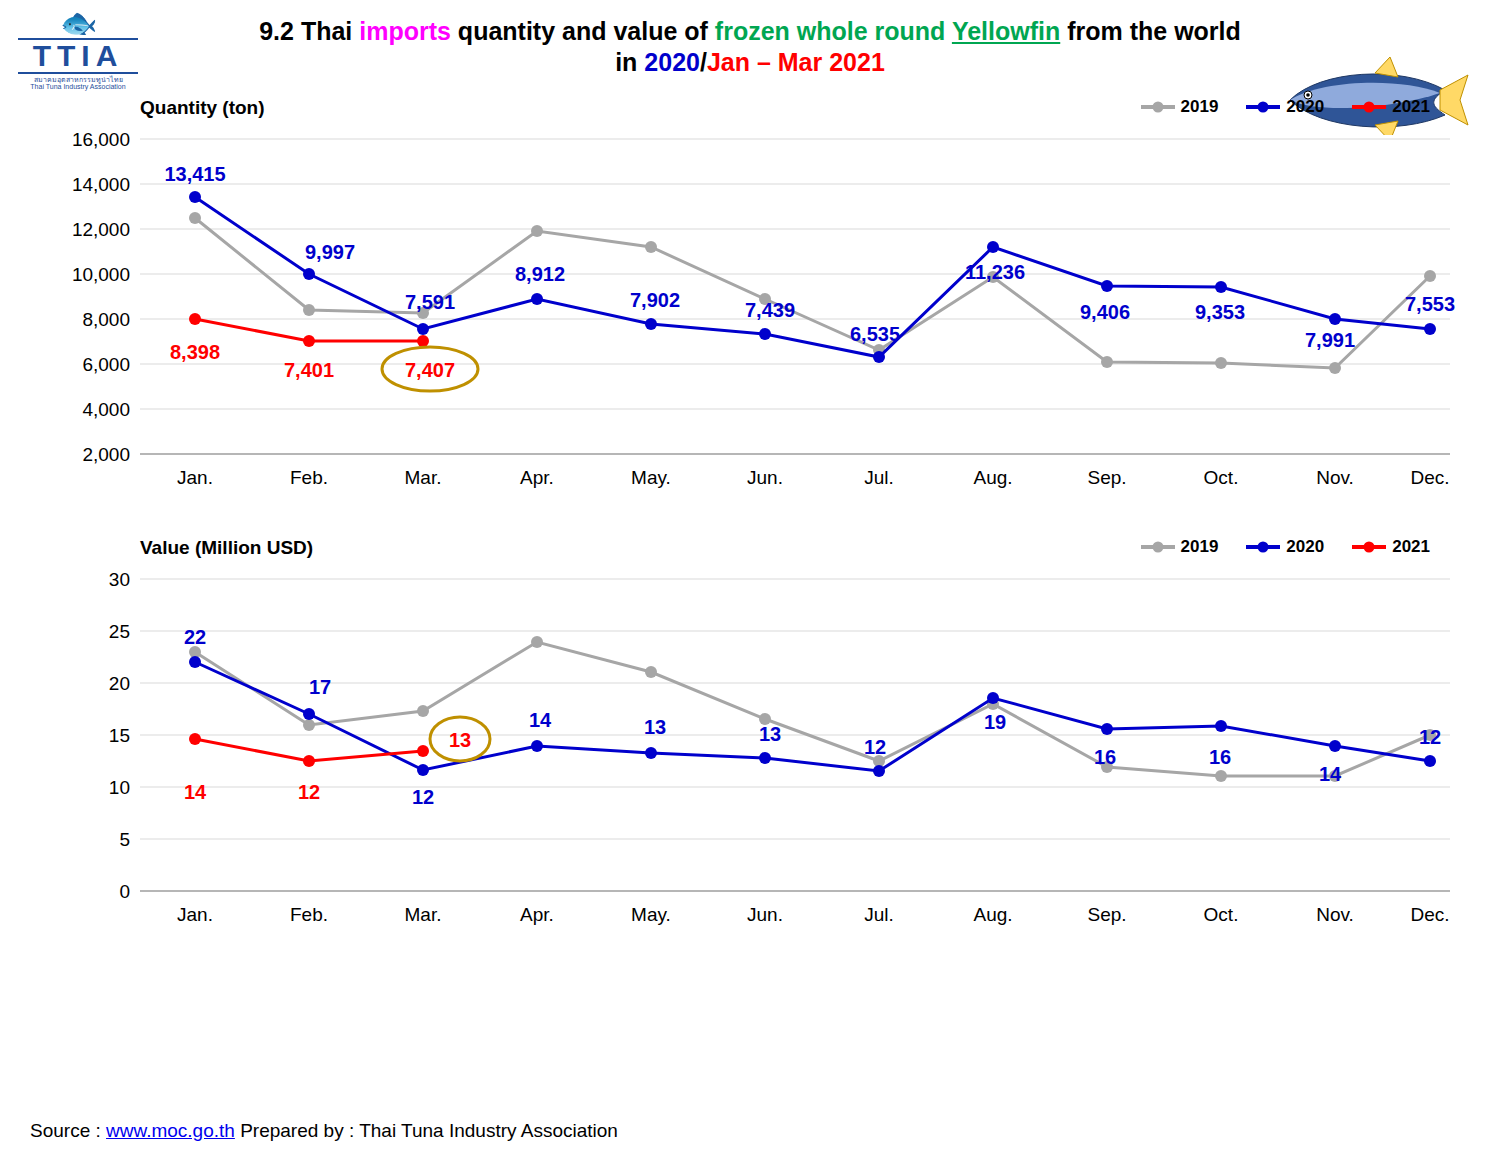🐟
TTIA
สมาคมอุตสาหกรรมทูน่าไทย
Thai Tuna Industry Association
9.2 Thai imports quantity and value of frozen whole round Yellowfin from the world
in 2020/Jan – Mar 2021
Quantity (ton)
2019 2020 2021
16,000 14,000 12,000 10,000 8,000 6,000 4,000 2,000 Jan. Feb. Mar. Apr. May. Jun. Jul. Aug. Sep. Oct. Nov. Dec. 13,415 9,997 7,591 8,912 7,902 7,439 6,535 11,236 9,406 9,353 7,991 7,553 8,398 7,401 7,407
Value (Million USD)
2019 2020 2021
30 25 20 15 10 5 0 Jan. Feb. Mar. Apr. May. Jun. Jul. Aug. Sep. Oct. Nov. Dec. 22 17 12 14 13 13 12 19 16 16 14 12 14 12 13
Source : www.moc.go.th Prepared by : Thai Tuna Industry Association